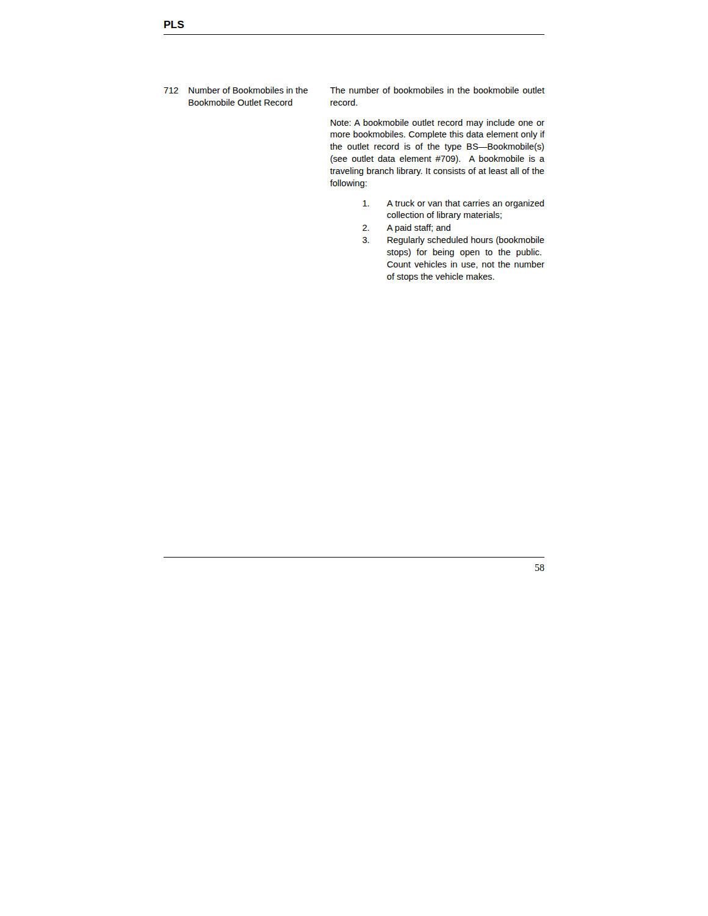PLS
| 712 | Number of Bookmobiles in the Bookmobile Outlet Record | The number of bookmobiles in the bookmobile outlet record. Note: A bookmobile outlet record may include one or more bookmobiles. Complete this data element only if the outlet record is of the type BS—Bookmobile(s) (see outlet data element #709). A bookmobile is a traveling branch library. It consists of at least all of the following: A truck or van that carries an organized collection of library materials; A paid staff; and Regularly scheduled hours (bookmobile stops) for being open to the public. Count vehicles in use, not the number of stops the vehicle makes. |
58